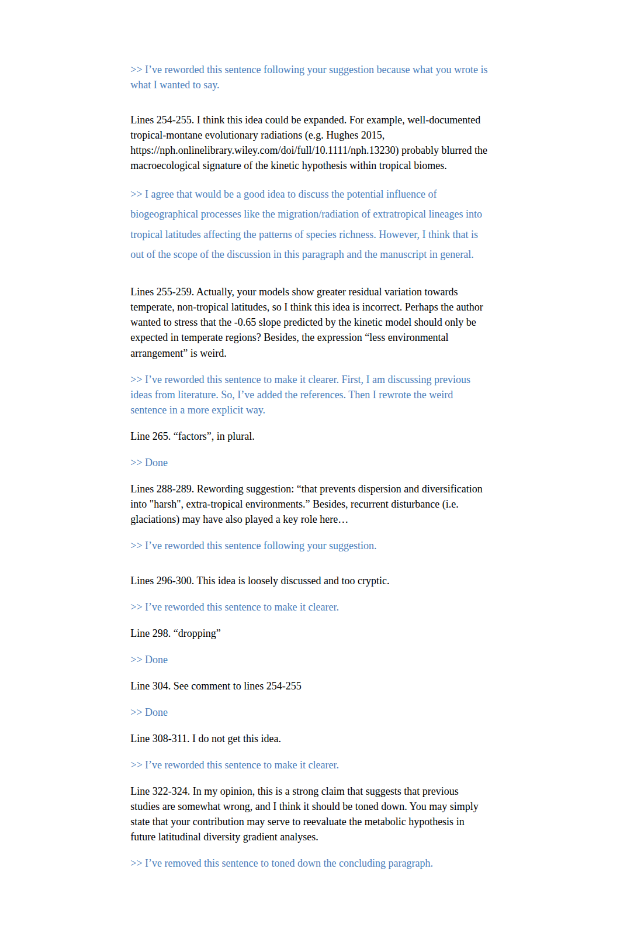>> I’ve reworded this sentence following your suggestion because what you wrote is what I wanted to say.
Lines 254-255. I think this idea could be expanded. For example, well-documented tropical-montane evolutionary radiations (e.g. Hughes 2015, https://nph.onlinelibrary.wiley.com/doi/full/10.1111/nph.13230) probably blurred the macroecological signature of the kinetic hypothesis within tropical biomes.
>> I agree that would be a good idea to discuss the potential influence of biogeographical processes like the migration/radiation of extratropical lineages into tropical latitudes affecting the patterns of species richness. However, I think that is out of the scope of the discussion in this paragraph and the manuscript in general.
Lines 255-259. Actually, your models show greater residual variation towards temperate, non-tropical latitudes, so I think this idea is incorrect. Perhaps the author wanted to stress that the -0.65 slope predicted by the kinetic model should only be expected in temperate regions? Besides, the expression “less environmental arrangement” is weird.
>> I’ve reworded this sentence to make it clearer. First, I am discussing previous ideas from literature. So, I’ve added the references. Then I rewrote the weird sentence in a more explicit way.
Line 265. “factors”, in plural.
>> Done
Lines 288-289. Rewording suggestion: “that prevents dispersion and diversification into "harsh", extra-tropical environments.” Besides, recurrent disturbance (i.e. glaciations) may have also played a key role here…
>> I’ve reworded this sentence following your suggestion.
Lines 296-300. This idea is loosely discussed and too cryptic.
>> I’ve reworded this sentence to make it clearer.
Line 298. “dropping”
>> Done
Line 304. See comment to lines 254-255
>> Done
Line 308-311. I do not get this idea.
>> I’ve reworded this sentence to make it clearer.
Line 322-324. In my opinion, this is a strong claim that suggests that previous studies are somewhat wrong, and I think it should be toned down. You may simply state that your contribution may serve to reevaluate the metabolic hypothesis in future latitudinal diversity gradient analyses.
>> I’ve removed this sentence to toned down the concluding paragraph.